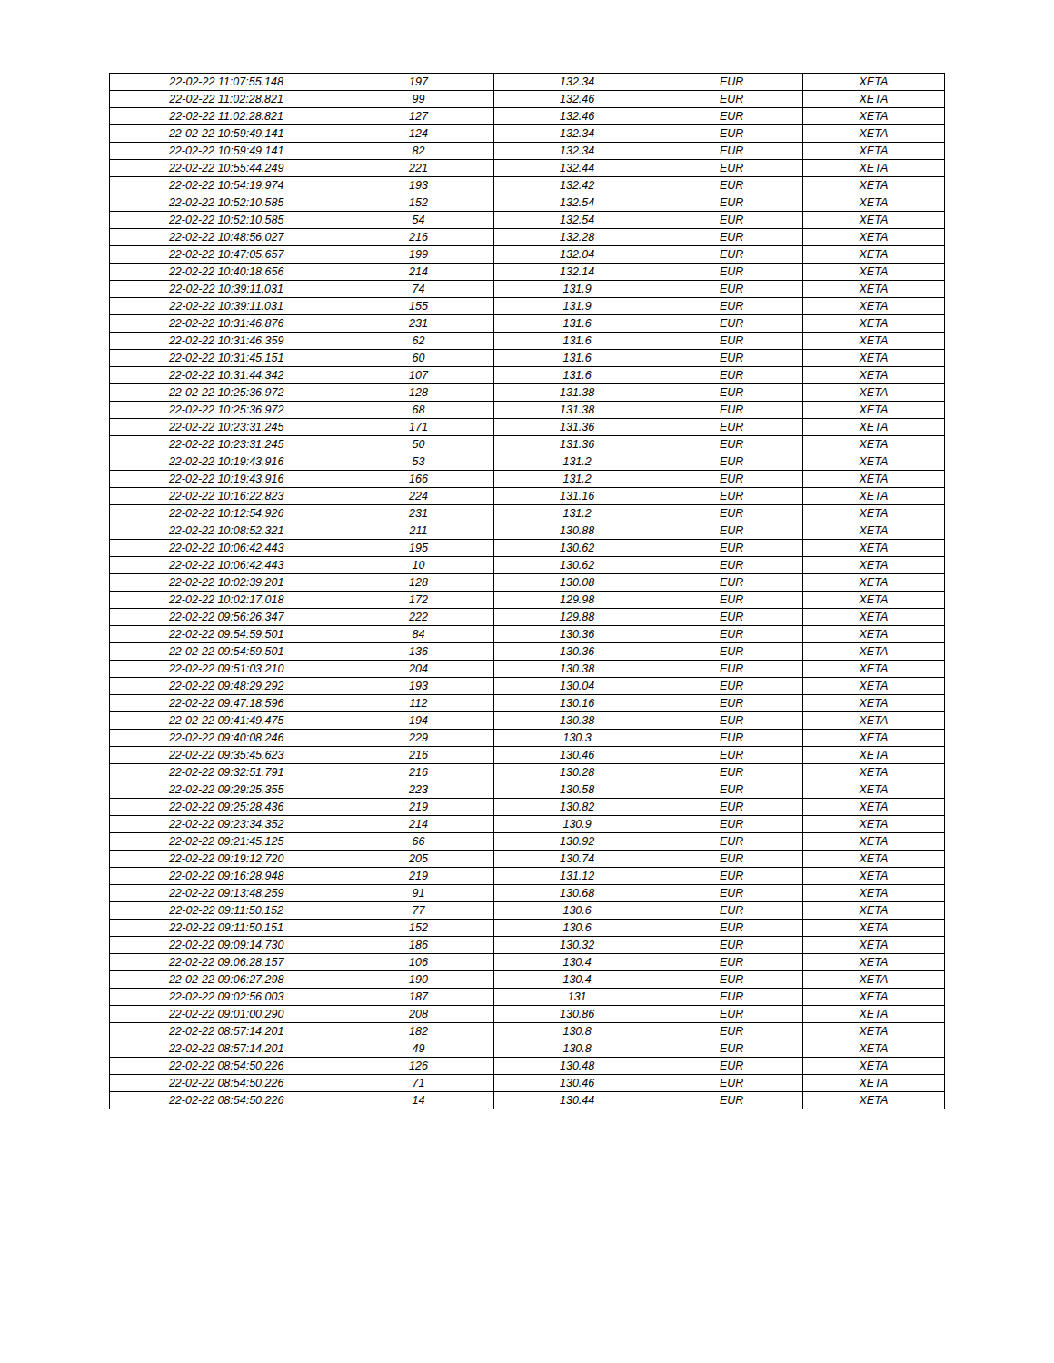| 22-02-22 11:07:55.148 | 197 | 132.34 | EUR | XETA |
| 22-02-22 11:02:28.821 | 99 | 132.46 | EUR | XETA |
| 22-02-22 11:02:28.821 | 127 | 132.46 | EUR | XETA |
| 22-02-22 10:59:49.141 | 124 | 132.34 | EUR | XETA |
| 22-02-22 10:59:49.141 | 82 | 132.34 | EUR | XETA |
| 22-02-22 10:55:44.249 | 221 | 132.44 | EUR | XETA |
| 22-02-22 10:54:19.974 | 193 | 132.42 | EUR | XETA |
| 22-02-22 10:52:10.585 | 152 | 132.54 | EUR | XETA |
| 22-02-22 10:52:10.585 | 54 | 132.54 | EUR | XETA |
| 22-02-22 10:48:56.027 | 216 | 132.28 | EUR | XETA |
| 22-02-22 10:47:05.657 | 199 | 132.04 | EUR | XETA |
| 22-02-22 10:40:18.656 | 214 | 132.14 | EUR | XETA |
| 22-02-22 10:39:11.031 | 74 | 131.9 | EUR | XETA |
| 22-02-22 10:39:11.031 | 155 | 131.9 | EUR | XETA |
| 22-02-22 10:31:46.876 | 231 | 131.6 | EUR | XETA |
| 22-02-22 10:31:46.359 | 62 | 131.6 | EUR | XETA |
| 22-02-22 10:31:45.151 | 60 | 131.6 | EUR | XETA |
| 22-02-22 10:31:44.342 | 107 | 131.6 | EUR | XETA |
| 22-02-22 10:25:36.972 | 128 | 131.38 | EUR | XETA |
| 22-02-22 10:25:36.972 | 68 | 131.38 | EUR | XETA |
| 22-02-22 10:23:31.245 | 171 | 131.36 | EUR | XETA |
| 22-02-22 10:23:31.245 | 50 | 131.36 | EUR | XETA |
| 22-02-22 10:19:43.916 | 53 | 131.2 | EUR | XETA |
| 22-02-22 10:19:43.916 | 166 | 131.2 | EUR | XETA |
| 22-02-22 10:16:22.823 | 224 | 131.16 | EUR | XETA |
| 22-02-22 10:12:54.926 | 231 | 131.2 | EUR | XETA |
| 22-02-22 10:08:52.321 | 211 | 130.88 | EUR | XETA |
| 22-02-22 10:06:42.443 | 195 | 130.62 | EUR | XETA |
| 22-02-22 10:06:42.443 | 10 | 130.62 | EUR | XETA |
| 22-02-22 10:02:39.201 | 128 | 130.08 | EUR | XETA |
| 22-02-22 10:02:17.018 | 172 | 129.98 | EUR | XETA |
| 22-02-22 09:56:26.347 | 222 | 129.88 | EUR | XETA |
| 22-02-22 09:54:59.501 | 84 | 130.36 | EUR | XETA |
| 22-02-22 09:54:59.501 | 136 | 130.36 | EUR | XETA |
| 22-02-22 09:51:03.210 | 204 | 130.38 | EUR | XETA |
| 22-02-22 09:48:29.292 | 193 | 130.04 | EUR | XETA |
| 22-02-22 09:47:18.596 | 112 | 130.16 | EUR | XETA |
| 22-02-22 09:41:49.475 | 194 | 130.38 | EUR | XETA |
| 22-02-22 09:40:08.246 | 229 | 130.3 | EUR | XETA |
| 22-02-22 09:35:45.623 | 216 | 130.46 | EUR | XETA |
| 22-02-22 09:32:51.791 | 216 | 130.28 | EUR | XETA |
| 22-02-22 09:29:25.355 | 223 | 130.58 | EUR | XETA |
| 22-02-22 09:25:28.436 | 219 | 130.82 | EUR | XETA |
| 22-02-22 09:23:34.352 | 214 | 130.9 | EUR | XETA |
| 22-02-22 09:21:45.125 | 66 | 130.92 | EUR | XETA |
| 22-02-22 09:19:12.720 | 205 | 130.74 | EUR | XETA |
| 22-02-22 09:16:28.948 | 219 | 131.12 | EUR | XETA |
| 22-02-22 09:13:48.259 | 91 | 130.68 | EUR | XETA |
| 22-02-22 09:11:50.152 | 77 | 130.6 | EUR | XETA |
| 22-02-22 09:11:50.151 | 152 | 130.6 | EUR | XETA |
| 22-02-22 09:09:14.730 | 186 | 130.32 | EUR | XETA |
| 22-02-22 09:06:28.157 | 106 | 130.4 | EUR | XETA |
| 22-02-22 09:06:27.298 | 190 | 130.4 | EUR | XETA |
| 22-02-22 09:02:56.003 | 187 | 131 | EUR | XETA |
| 22-02-22 09:01:00.290 | 208 | 130.86 | EUR | XETA |
| 22-02-22 08:57:14.201 | 182 | 130.8 | EUR | XETA |
| 22-02-22 08:57:14.201 | 49 | 130.8 | EUR | XETA |
| 22-02-22 08:54:50.226 | 126 | 130.48 | EUR | XETA |
| 22-02-22 08:54:50.226 | 71 | 130.46 | EUR | XETA |
| 22-02-22 08:54:50.226 | 14 | 130.44 | EUR | XETA |